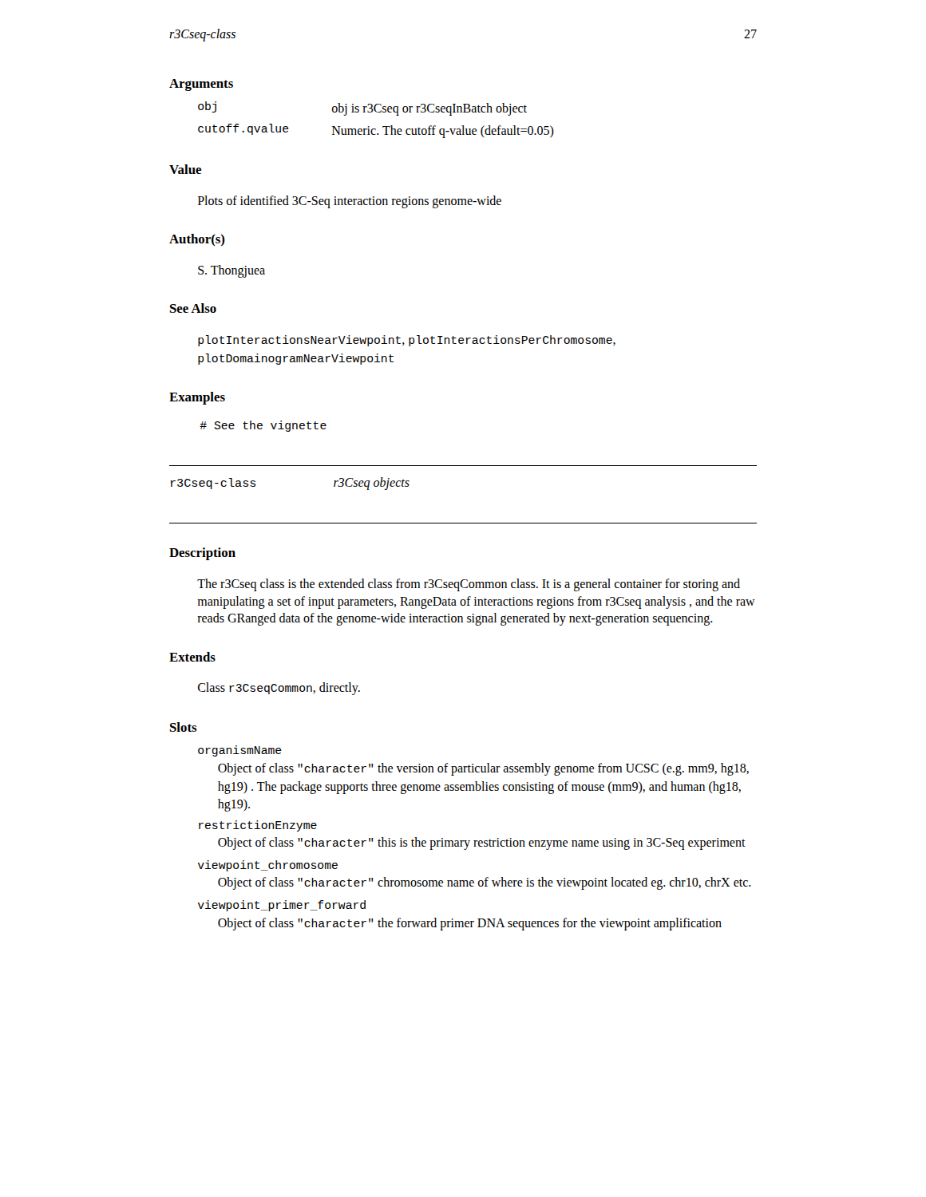r3Cseq-class 27
Arguments
obj
obj is r3Cseq or r3CseqInBatch object
cutoff.qvalue
Numeric. The cutoff q-value (default=0.05)
Value
Plots of identified 3C-Seq interaction regions genome-wide
Author(s)
S. Thongjuea
See Also
plotInteractionsNearViewpoint, plotInteractionsPerChromosome, plotDomainogramNearViewpoint
Examples
# See the vignette
r3Cseq-class r3Cseq objects
Description
The r3Cseq class is the extended class from r3CseqCommon class. It is a general container for storing and manipulating a set of input parameters, RangeData of interactions regions from r3Cseq analysis , and the raw reads GRanged data of the genome-wide interaction signal generated by next-generation sequencing.
Extends
Class r3CseqCommon, directly.
Slots
organismName
Object of class "character" the version of particular assembly genome from UCSC (e.g. mm9, hg18, hg19) . The package supports three genome assemblies consisting of mouse (mm9), and human (hg18, hg19).
restrictionEnzyme
Object of class "character" this is the primary restriction enzyme name using in 3C-Seq experiment
viewpoint_chromosome
Object of class "character" chromosome name of where is the viewpoint located eg. chr10, chrX etc.
viewpoint_primer_forward
Object of class "character" the forward primer DNA sequences for the viewpoint amplification